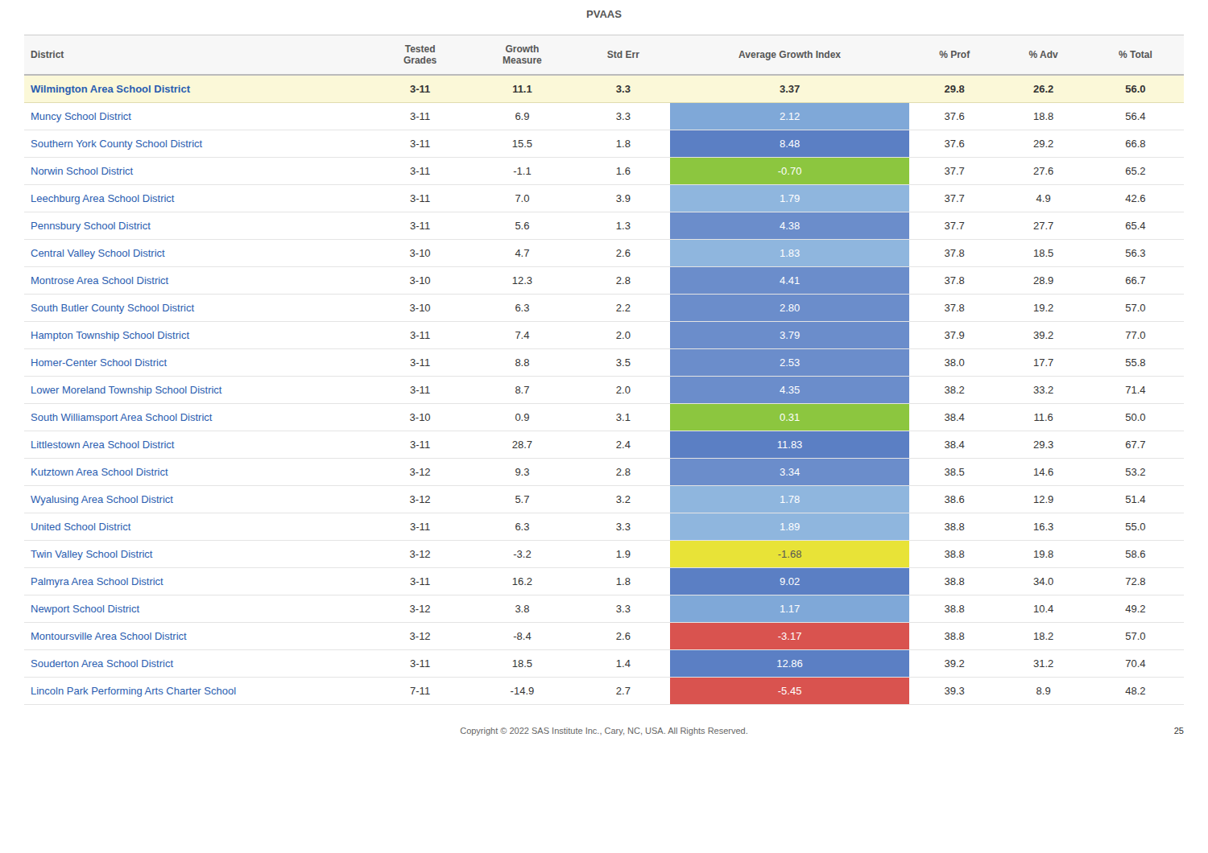PVAAS
| District | Tested Grades | Growth Measure | Std Err | Average Growth Index | % Prof | % Adv | % Total |
| --- | --- | --- | --- | --- | --- | --- | --- |
| Wilmington Area School District | 3-11 | 11.1 | 3.3 | 3.37 | 29.8 | 26.2 | 56.0 |
| Muncy School District | 3-11 | 6.9 | 3.3 | 2.12 | 37.6 | 18.8 | 56.4 |
| Southern York County School District | 3-11 | 15.5 | 1.8 | 8.48 | 37.6 | 29.2 | 66.8 |
| Norwin School District | 3-11 | -1.1 | 1.6 | -0.70 | 37.7 | 27.6 | 65.2 |
| Leechburg Area School District | 3-11 | 7.0 | 3.9 | 1.79 | 37.7 | 4.9 | 42.6 |
| Pennsbury School District | 3-11 | 5.6 | 1.3 | 4.38 | 37.7 | 27.7 | 65.4 |
| Central Valley School District | 3-10 | 4.7 | 2.6 | 1.83 | 37.8 | 18.5 | 56.3 |
| Montrose Area School District | 3-10 | 12.3 | 2.8 | 4.41 | 37.8 | 28.9 | 66.7 |
| South Butler County School District | 3-10 | 6.3 | 2.2 | 2.80 | 37.8 | 19.2 | 57.0 |
| Hampton Township School District | 3-11 | 7.4 | 2.0 | 3.79 | 37.9 | 39.2 | 77.0 |
| Homer-Center School District | 3-11 | 8.8 | 3.5 | 2.53 | 38.0 | 17.7 | 55.8 |
| Lower Moreland Township School District | 3-11 | 8.7 | 2.0 | 4.35 | 38.2 | 33.2 | 71.4 |
| South Williamsport Area School District | 3-10 | 0.9 | 3.1 | 0.31 | 38.4 | 11.6 | 50.0 |
| Littlestown Area School District | 3-11 | 28.7 | 2.4 | 11.83 | 38.4 | 29.3 | 67.7 |
| Kutztown Area School District | 3-12 | 9.3 | 2.8 | 3.34 | 38.5 | 14.6 | 53.2 |
| Wyalusing Area School District | 3-12 | 5.7 | 3.2 | 1.78 | 38.6 | 12.9 | 51.4 |
| United School District | 3-11 | 6.3 | 3.3 | 1.89 | 38.8 | 16.3 | 55.0 |
| Twin Valley School District | 3-12 | -3.2 | 1.9 | -1.68 | 38.8 | 19.8 | 58.6 |
| Palmyra Area School District | 3-11 | 16.2 | 1.8 | 9.02 | 38.8 | 34.0 | 72.8 |
| Newport School District | 3-12 | 3.8 | 3.3 | 1.17 | 38.8 | 10.4 | 49.2 |
| Montoursville Area School District | 3-12 | -8.4 | 2.6 | -3.17 | 38.8 | 18.2 | 57.0 |
| Souderton Area School District | 3-11 | 18.5 | 1.4 | 12.86 | 39.2 | 31.2 | 70.4 |
| Lincoln Park Performing Arts Charter School | 7-11 | -14.9 | 2.7 | -5.45 | 39.3 | 8.9 | 48.2 |
Copyright © 2022 SAS Institute Inc., Cary, NC, USA. All Rights Reserved. 25